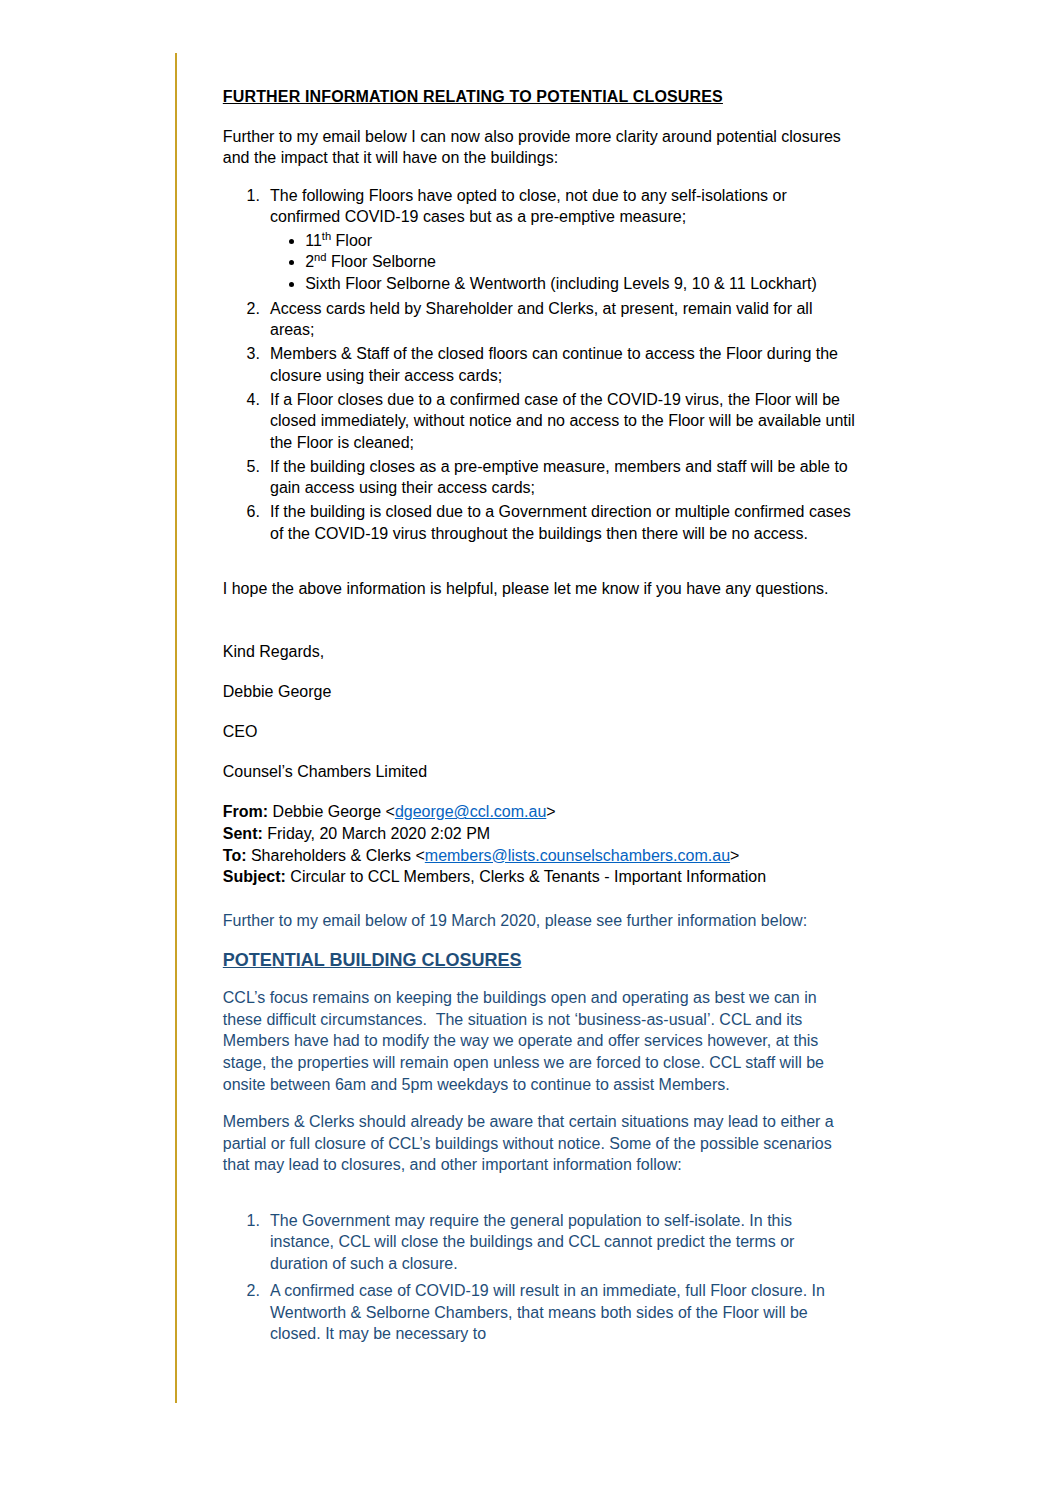FURTHER INFORMATION RELATING TO POTENTIAL CLOSURES
Further to my email below I can now also provide more clarity around potential closures and the impact that it will have on the buildings:
The following Floors have opted to close, not due to any self-isolations or confirmed COVID-19 cases but as a pre-emptive measure;
11th Floor
2nd Floor Selborne
Sixth Floor Selborne & Wentworth (including Levels 9, 10 & 11 Lockhart)
Access cards held by Shareholder and Clerks, at present, remain valid for all areas;
Members & Staff of the closed floors can continue to access the Floor during the closure using their access cards;
If a Floor closes due to a confirmed case of the COVID-19 virus, the Floor will be closed immediately, without notice and no access to the Floor will be available until the Floor is cleaned;
If the building closes as a pre-emptive measure, members and staff will be able to gain access using their access cards;
If the building is closed due to a Government direction or multiple confirmed cases of the COVID-19 virus throughout the buildings then there will be no access.
I hope the above information is helpful, please let me know if you have any questions.
Kind Regards,
Debbie George
CEO
Counsel’s Chambers Limited
From: Debbie George <dgeorge@ccl.com.au>
Sent: Friday, 20 March 2020 2:02 PM
To: Shareholders & Clerks <members@lists.counselschambers.com.au>
Subject: Circular to CCL Members, Clerks & Tenants - Important Information
Further to my email below of 19 March 2020, please see further information below:
POTENTIAL BUILDING CLOSURES
CCL’s focus remains on keeping the buildings open and operating as best we can in these difficult circumstances. The situation is not ‘business-as-usual’. CCL and its Members have had to modify the way we operate and offer services however, at this stage, the properties will remain open unless we are forced to close. CCL staff will be onsite between 6am and 5pm weekdays to continue to assist Members.
Members & Clerks should already be aware that certain situations may lead to either a partial or full closure of CCL’s buildings without notice. Some of the possible scenarios that may lead to closures, and other important information follow:
The Government may require the general population to self-isolate. In this instance, CCL will close the buildings and CCL cannot predict the terms or duration of such a closure.
A confirmed case of COVID-19 will result in an immediate, full Floor closure. In Wentworth & Selborne Chambers, that means both sides of the Floor will be closed. It may be necessary to